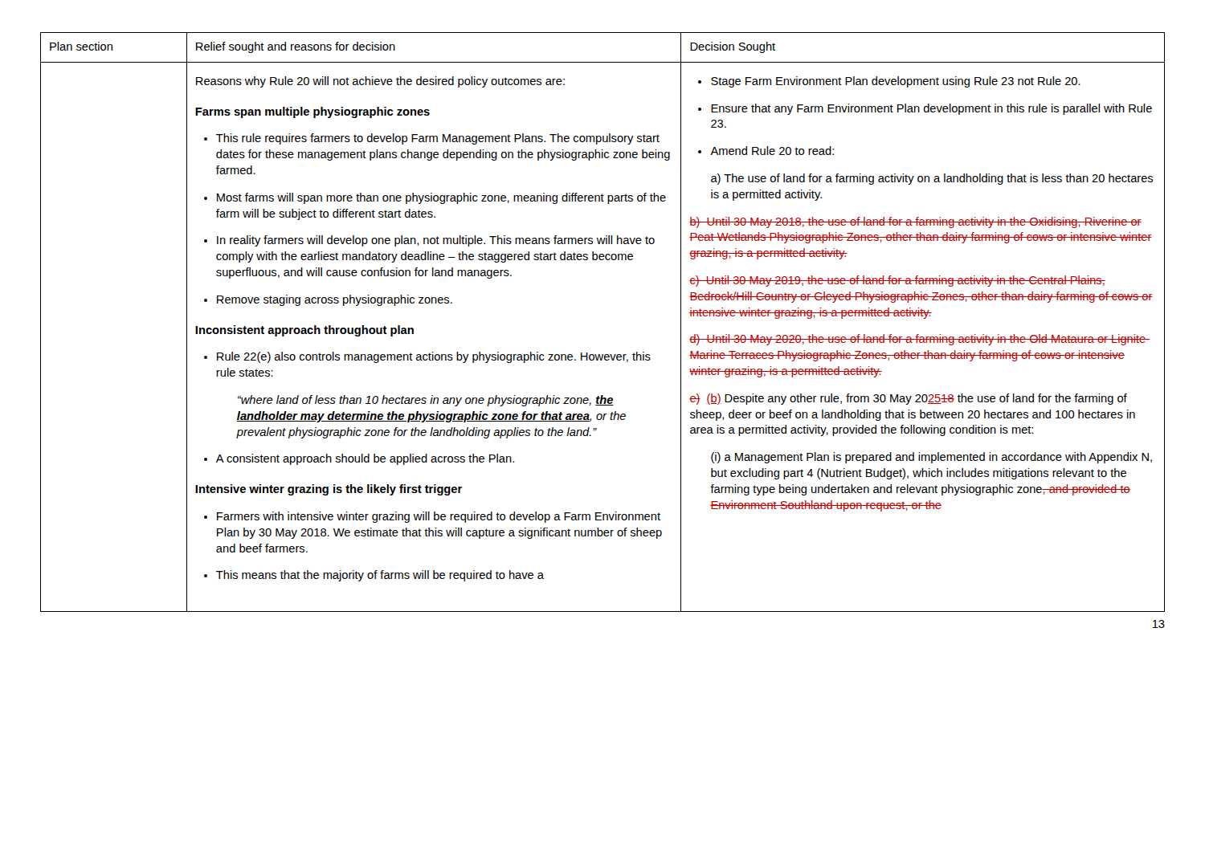| Plan section | Relief sought and reasons for decision | Decision Sought |
| --- | --- | --- |
| | Reasons why Rule 20 will not achieve the desired policy outcomes are: Farms span multiple physiographic zones This rule requires farmers to develop Farm Management Plans. The compulsory start dates for these management plans change depending on the physiographic zone being farmed. Most farms will span more than one physiographic zone, meaning different parts of the farm will be subject to different start dates. In reality farmers will develop one plan, not multiple. This means farmers will have to comply with the earliest mandatory deadline – the staggered start dates become superfluous, and will cause confusion for land managers. Remove staging across physiographic zones. Inconsistent approach throughout plan Rule 22(e) also controls management actions by physiographic zone. However, this rule states: “ where land of less than 10 hectares in any one physiographic zone, the landholder may determine the physiographic zone for that area , or the prevalent physiographic zone for the landholding applies to the land. ” A consistent approach should be applied across the Plan. Intensive winter grazing is the likely first trigger Farmers with intensive winter grazing will be required to develop a Farm Environment Plan by 30 May 2018. We estimate that this will capture a significant number of sheep and beef farmers. This means that the majority of farms will be required to have a | Stage Farm Environment Plan development using Rule 23 not Rule 20. Ensure that any Farm Environment Plan development in this rule is parallel with Rule 23. Amend Rule 20 to read: a) The use of land for a farming activity on a landholding that is less than 20 hectares is a permitted activity. b) Until 30 May 2018, the use of land for a farming activity in the Oxidising, Riverine or Peat Wetlands Physiographic Zones, other than dairy farming of cows or intensive winter grazing, is a permitted activity. c) Until 30 May 2019, the use of land for a farming activity in the Central Plains, Bedrock/Hill Country or Gleyed Physiographic Zones, other than dairy farming of cows or intensive winter grazing, is a permitted activity. d) Until 30 May 2020, the use of land for a farming activity in the Old Mataura or Lignite-Marine Terraces Physiographic Zones, other than dairy farming of cows or intensive winter grazing, is a permitted activity. e) (b) Despite any other rule, from 30 May 20 25 18 the use of land for the farming of sheep, deer or beef on a landholding that is between 20 hectares and 100 hectares in area is a permitted activity, provided the following condition is met: (i) a Management Plan is prepared and implemented in accordance with Appendix N, but excluding part 4 (Nutrient Budget), which includes mitigations relevant to the farming type being undertaken and relevant physiographic zone , and provided to Environment Southland upon request, or the |
13